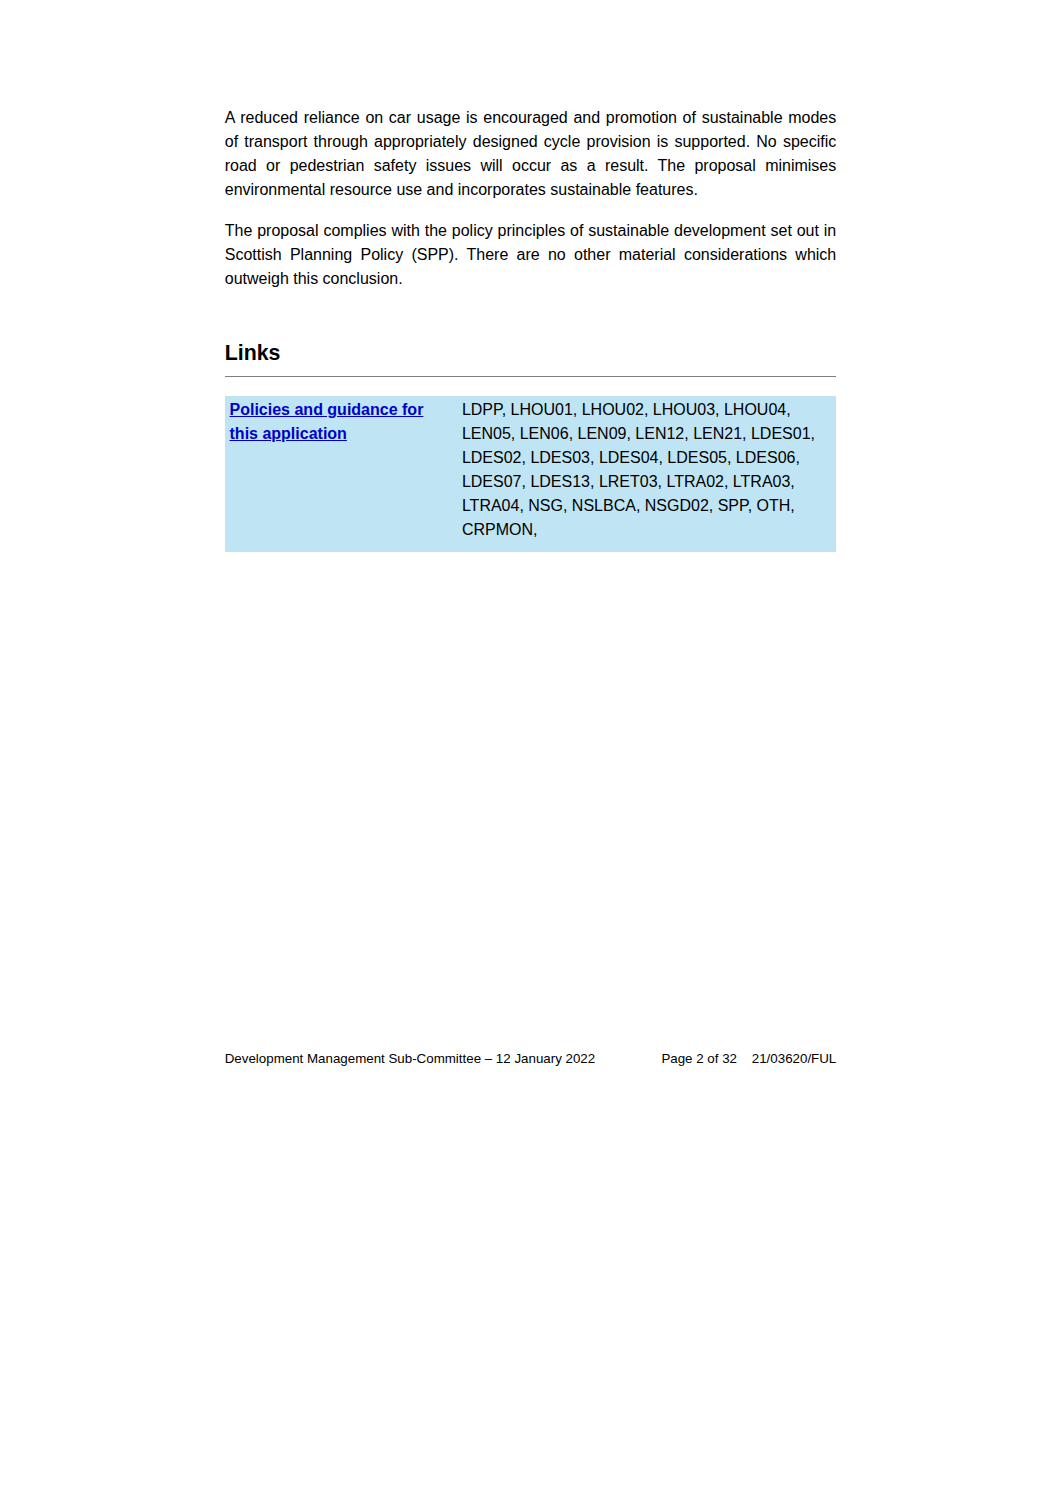A reduced reliance on car usage is encouraged and promotion of sustainable modes of transport through appropriately designed cycle provision is supported. No specific road or pedestrian safety issues will occur as a result. The proposal minimises environmental resource use and incorporates sustainable features.
The proposal complies with the policy principles of sustainable development set out in Scottish Planning Policy (SPP). There are no other material considerations which outweigh this conclusion.
Links
| Policies and guidance for this application | LDPP, LHOU01, LHOU02, LHOU03, LHOU04, LEN05, LEN06, LEN09, LEN12, LEN21, LDES01, LDES02, LDES03, LDES04, LDES05, LDES06, LDES07, LDES13, LRET03, LTRA02, LTRA03, LTRA04, NSG, NSLBCA, NSGD02, SPP, OTH, CRPMON, |
Development Management Sub-Committee – 12 January 2022 Page 2 of 32 21/03620/FUL